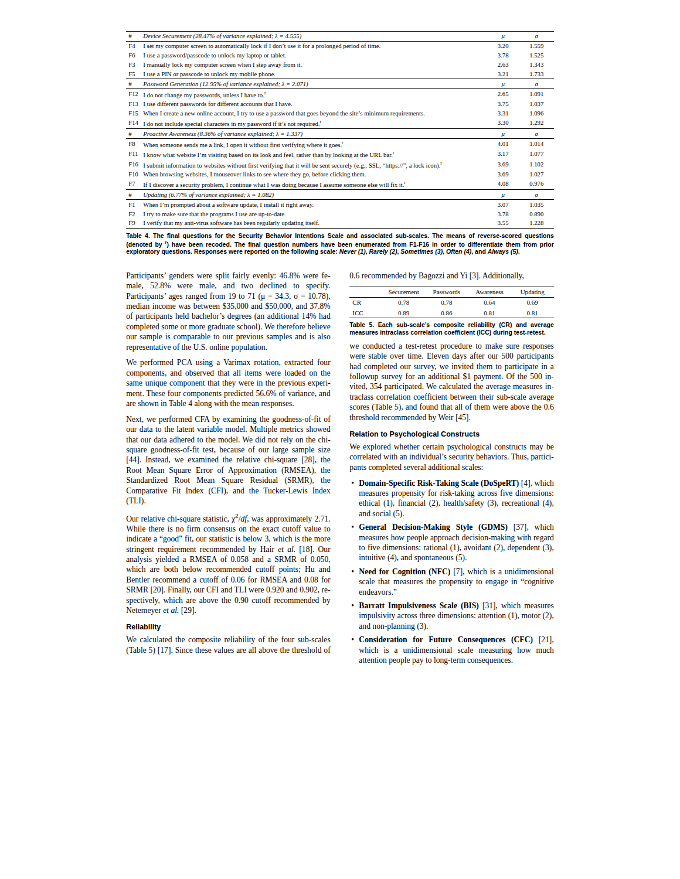| # | Device Securement (28.47% of variance explained; λ = 4.555) | μ | σ |
| F4 | I set my computer screen to automatically lock if I don’t use it for a prolonged period of time. | 3.20 | 1.559 |
| F6 | I use a password/passcode to unlock my laptop or tablet. | 3.78 | 1.525 |
| F3 | I manually lock my computer screen when I step away from it. | 2.63 | 1.343 |
| F5 | I use a PIN or passcode to unlock my mobile phone. | 3.21 | 1.733 |
| # | Password Generation (12.95% of variance explained; λ = 2.071) | μ | σ |
| F12 | I do not change my passwords, unless I have to. r | 2.65 | 1.091 |
| F13 | I use different passwords for different accounts that I have. | 3.75 | 1.037 |
| F15 | When I create a new online account, I try to use a password that goes beyond the site’s minimum requirements. | 3.31 | 1.096 |
| F14 | I do not include special characters in my password if it’s not required. r | 3.30 | 1.292 |
| # | Proactive Awareness (8.36% of variance explained; λ = 1.337) | μ | σ |
| F8 | When someone sends me a link, I open it without first verifying where it goes. r | 4.01 | 1.014 |
| F11 | I know what website I’m visiting based on its look and feel, rather than by looking at the URL bar. r | 3.17 | 1.077 |
| F16 | I submit information to websites without first verifying that it will be sent securely (e.g., SSL, “https://”, a lock icon). r | 3.69 | 1.102 |
| F10 | When browsing websites, I mouseover links to see where they go, before clicking them. | 3.69 | 1.027 |
| F7 | If I discover a security problem, I continue what I was doing because I assume someone else will fix it. r | 4.08 | 0.976 |
| # | Updating (6.77% of variance explained; λ = 1.082) | μ | σ |
| F1 | When I’m prompted about a software update, I install it right away. | 3.07 | 1.035 |
| F2 | I try to make sure that the programs I use are up-to-date. | 3.78 | 0.890 |
| F9 | I verify that my anti-virus software has been regularly updating itself. | 3.55 | 1.228 |
Table 4. The final questions for the Security Behavior Intentions Scale and associated sub-scales. The means of reverse-scored questions (denoted by r) have been recoded. The final question numbers have been enumerated from F1-F16 in order to differentiate them from prior exploratory questions. Responses were reported on the following scale: Never (1), Rarely (2), Sometimes (3), Often (4), and Always (5).
Participants’ genders were split fairly evenly: 46.8% were female, 52.8% were male, and two declined to specify. Participants’ ages ranged from 19 to 71 (μ = 34.3, σ = 10.78), median income was between $35,000 and $50,000, and 37.8% of participants held bachelor’s degrees (an additional 14% had completed some or more graduate school). We therefore believe our sample is comparable to our previous samples and is also representative of the U.S. online population.
We performed PCA using a Varimax rotation, extracted four components, and observed that all items were loaded on the same unique component that they were in the previous experiment. These four components predicted 56.6% of variance, and are shown in Table 4 along with the mean responses.
Next, we performed CFA by examining the goodness-of-fit of our data to the latent variable model. Multiple metrics showed that our data adhered to the model. We did not rely on the chi-square goodness-of-fit test, because of our large sample size [44]. Instead, we examined the relative chi-square [28], the Root Mean Square Error of Approximation (RMSEA), the Standardized Root Mean Square Residual (SRMR), the Comparative Fit Index (CFI), and the Tucker-Lewis Index (TLI).
Our relative chi-square statistic, χ2/df, was approximately 2.71. While there is no firm consensus on the exact cutoff value to indicate a “good” fit, our statistic is below 3, which is the more stringent requirement recommended by Hair et al. [18]. Our analysis yielded a RMSEA of 0.058 and a SRMR of 0.050, which are both below recommended cutoff points; Hu and Bentler recommend a cutoff of 0.06 for RMSEA and 0.08 for SRMR [20]. Finally, our CFI and TLI were 0.920 and 0.902, respectively, which are above the 0.90 cutoff recommended by Netemeyer et al. [29].
Reliability
We calculated the composite reliability of the four sub-scales (Table 5) [17]. Since these values are all above the threshold of 0.6 recommended by Bagozzi and Yi [3]. Additionally,
| | Securement | Passwords | Awareness | Updating |
| --- | --- | --- | --- | --- |
| CR | 0.78 | 0.78 | 0.64 | 0.69 |
| ICC | 0.89 | 0.86 | 0.81 | 0.81 |
Table 5. Each sub-scale’s composite reliability (CR) and average measures intraclass correlation coefficient (ICC) during test-retest.
we conducted a test-retest procedure to make sure responses were stable over time. Eleven days after our 500 participants had completed our survey, we invited them to participate in a followup survey for an additional $1 payment. Of the 500 invited, 354 participated. We calculated the average measures intraclass correlation coefficient between their sub-scale average scores (Table 5), and found that all of them were above the 0.6 threshold recommended by Weir [45].
Relation to Psychological Constructs
We explored whether certain psychological constructs may be correlated with an individual’s security behaviors. Thus, participants completed several additional scales:
Domain-Specific Risk-Taking Scale (DoSpeRT) [4], which measures propensity for risk-taking across five dimensions: ethical (1), financial (2), health/safety (3), recreational (4), and social (5).
General Decision-Making Style (GDMS) [37], which measures how people approach decision-making with regard to five dimensions: rational (1), avoidant (2), dependent (3), intuitive (4), and spontaneous (5).
Need for Cognition (NFC) [7], which is a unidimensional scale that measures the propensity to engage in “cognitive endeavors.”
Barratt Impulsiveness Scale (BIS) [31], which measures impulsivity across three dimensions: attention (1), motor (2), and non-planning (3).
Consideration for Future Consequences (CFC) [21], which is a unidimensional scale measuring how much attention people pay to long-term consequences.